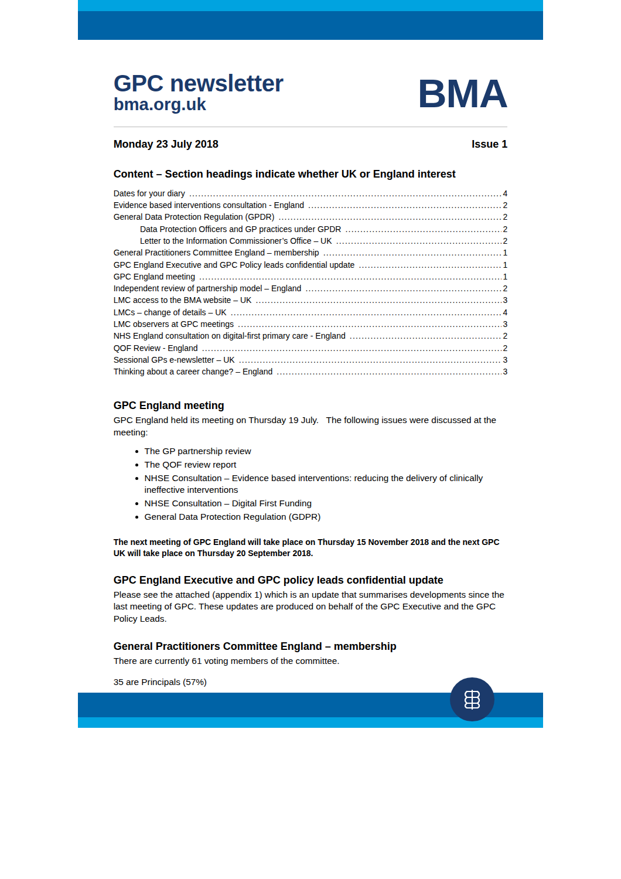GPC newsletter
bma.org.uk
BMA
Monday 23 July 2018 Issue 1
Content – Section headings indicate whether UK or England interest
Dates for your diary ................................................................................................................................................................. 4
Evidence based interventions consultation - England ..................................................................................................................... 2
General Data Protection Regulation (GPDR) ................................................................................................................................. 2
Data Protection Officers and GP practices under GPDR ....................................................................................................... 2
Letter to the Information Commissioner’s Office – UK ......................................................................................................... 2
General Practitioners Committee England – membership .............................................................................................................. 1
GPC England Executive and GPC Policy leads confidential update .................................................................................................. 1
GPC England meeting ............................................................................................................................................................... 1
Independent review of partnership model – England .................................................................................................................... 2
LMC access to the BMA website – UK ....................................................................................................................................... 3
LMCs – change of details – UK ............................................................................................................................................. 4
LMC observers at GPC meetings ..................................................................................................................................... 3
NHS England consultation on digital-first primary care - England .................................................................................................... 2
QOF Review - England .............................................................................................................................................................. 2
Sessional GPs e-newsletter – UK ..................................................................................................................................... 3
Thinking about a career change? – England ................................................................................................................................. 3
GPC England meeting
GPC England held its meeting on Thursday 19 July. The following issues were discussed at the meeting:
The GP partnership review
The QOF review report
NHSE Consultation – Evidence based interventions: reducing the delivery of clinically ineffective interventions
NHSE Consultation – Digital First Funding
General Data Protection Regulation (GDPR)
The next meeting of GPC England will take place on Thursday 15 November 2018 and the next GPC UK will take place on Thursday 20 September 2018.
GPC England Executive and GPC policy leads confidential update
Please see the attached (appendix 1) which is an update that summarises developments since the last meeting of GPC. These updates are produced on behalf of the GPC Executive and the GPC Policy Leads.
General Practitioners Committee England – membership
There are currently 61 voting members of the committee.
35 are Principals (57%)